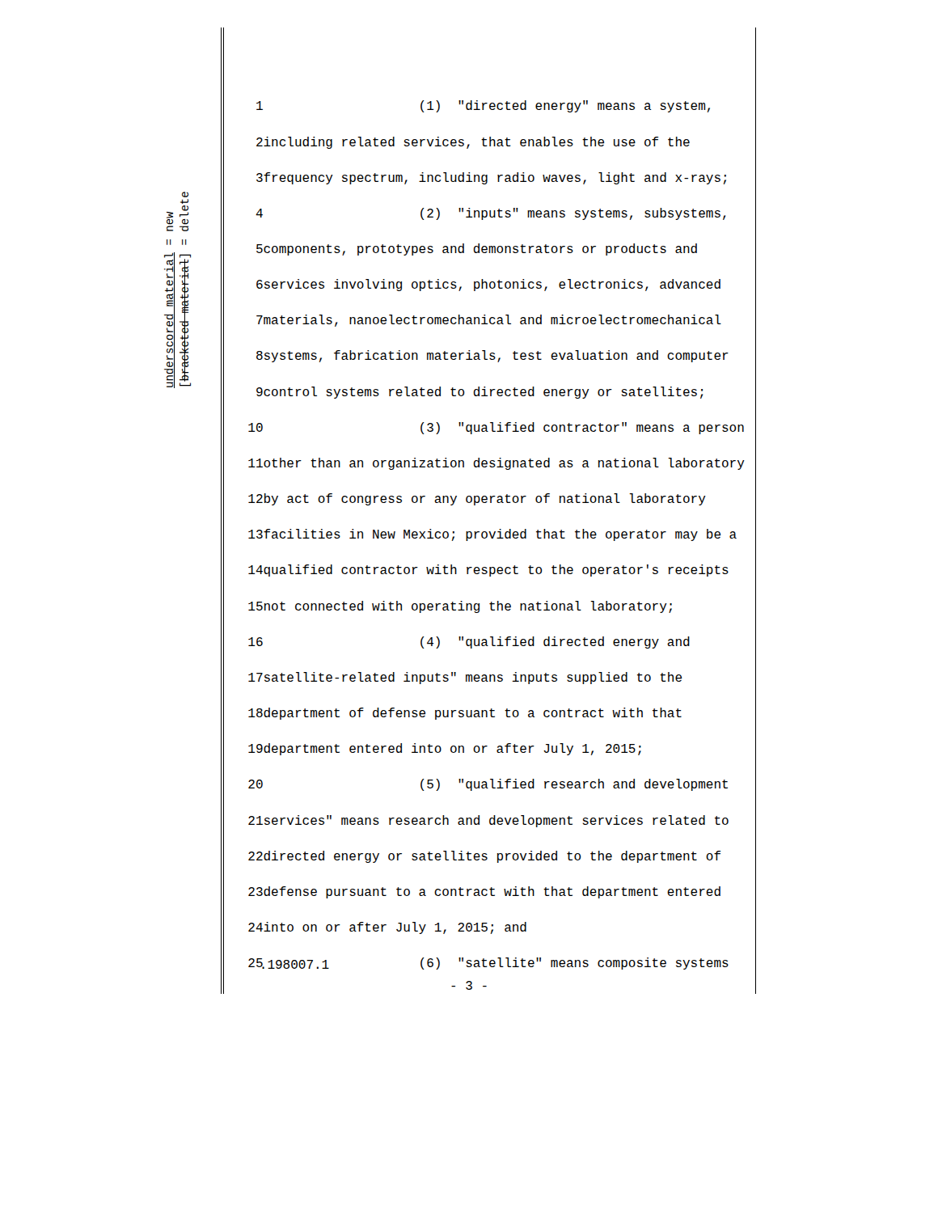underscored material = new [bracketed material] = delete
| 1 | (1) "directed energy" means a system, |
| 2 | including related services, that enables the use of the |
| 3 | frequency spectrum, including radio waves, light and x-rays; |
| 4 | (2) "inputs" means systems, subsystems, |
| 5 | components, prototypes and demonstrators or products and |
| 6 | services involving optics, photonics, electronics, advanced |
| 7 | materials, nanoelectromechanical and microelectromechanical |
| 8 | systems, fabrication materials, test evaluation and computer |
| 9 | control systems related to directed energy or satellites; |
| 10 | (3) "qualified contractor" means a person |
| 11 | other than an organization designated as a national laboratory |
| 12 | by act of congress or any operator of national laboratory |
| 13 | facilities in New Mexico; provided that the operator may be a |
| 14 | qualified contractor with respect to the operator's receipts |
| 15 | not connected with operating the national laboratory; |
| 16 | (4) "qualified directed energy and |
| 17 | satellite-related inputs" means inputs supplied to the |
| 18 | department of defense pursuant to a contract with that |
| 19 | department entered into on or after July 1, 2015; |
| 20 | (5) "qualified research and development |
| 21 | services" means research and development services related to |
| 22 | directed energy or satellites provided to the department of |
| 23 | defense pursuant to a contract with that department entered |
| 24 | into on or after July 1, 2015; and |
| 25 | (6) "satellite" means composite systems |
.198007.1
- 3 -